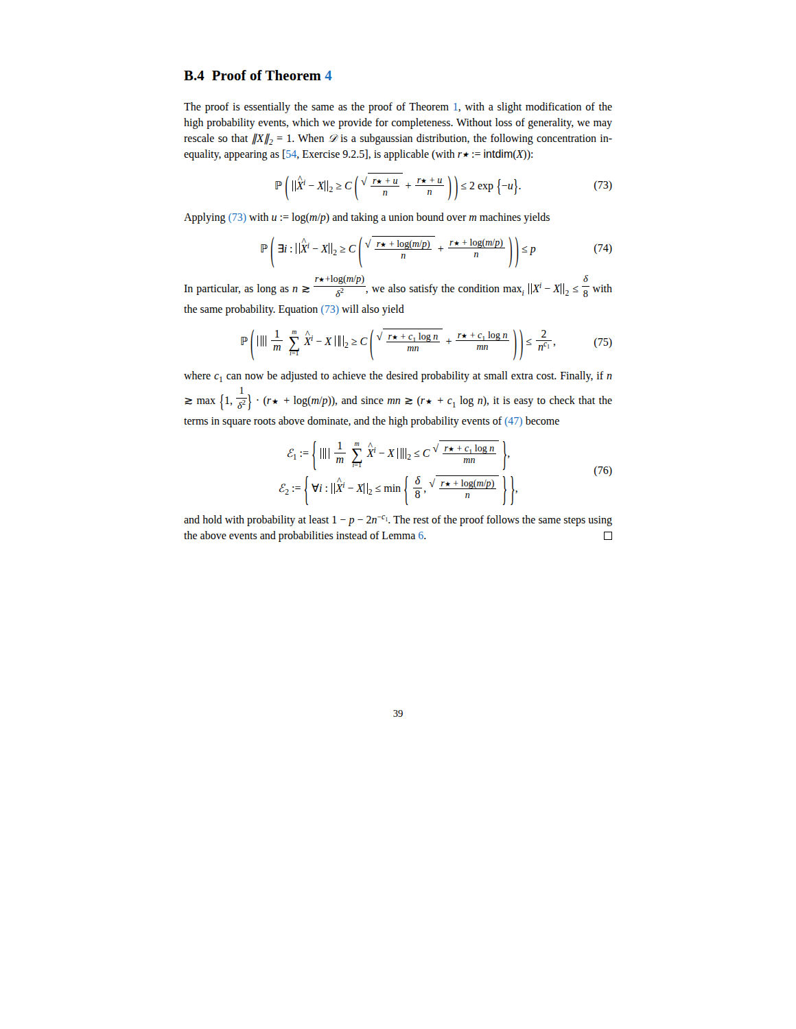B.4 Proof of Theorem 4
The proof is essentially the same as the proof of Theorem 1, with a slight modification of the high probability events, which we provide for completeness. Without loss of generality, we may rescale so that ∥X∥2 = 1. When 𝒟 is a subgaussian distribution, the following concentration inequality, appearing as [54, Exercise 9.2.5], is applicable (with r★ := intdim(X)):
ℙ ( ^Xi − X2 ≥ C ( √r★ + u n + r★ + u n ) ) ≤ 2 exp {−u}.
(73)
Applying (73) with u := log(m/p) and taking a union bound over m machines yields
ℙ ( ∃i : ^Xi − X2 ≥ C ( √r★ + log(m/p) n + r★ + log(m/p) n ) ) ≤ p
(74)
In particular, as long as n ≳ r★+log(m/p) δ2, we also satisfy the condition maxi Xi − X2 ≤ δ 8 with the same probability. Equation (73) will also yield
ℙ ( 1 m m∑i=1 ^Xi − X 2 ≥ C ( √r★ + c1 log n mn + r★ + c1 log n mn ) ) ≤ 2 nc1,
(75)
where c1 can now be adjusted to achieve the desired probability at small extra cost. Finally, if n ≳ max {1, 1 δ2} · (r★ + log(m/p)), and since mn ≳ (r★ + c1 log n), it is easy to check that the terms in square roots above dominate, and the high probability events of (47) become
ℰ1 := { 1 m m∑i=1 ^Xi − X 2 ≤ C √r★ + c1 log n mn }, ℰ2 := { ∀i : ^Xi − X2 ≤ min { δ 8, √r★ + log(m/p) n } },
(76)
and hold with probability at least 1 − p − 2n−c1. The rest of the proof follows the same steps using the above events and probabilities instead of Lemma 6.
39